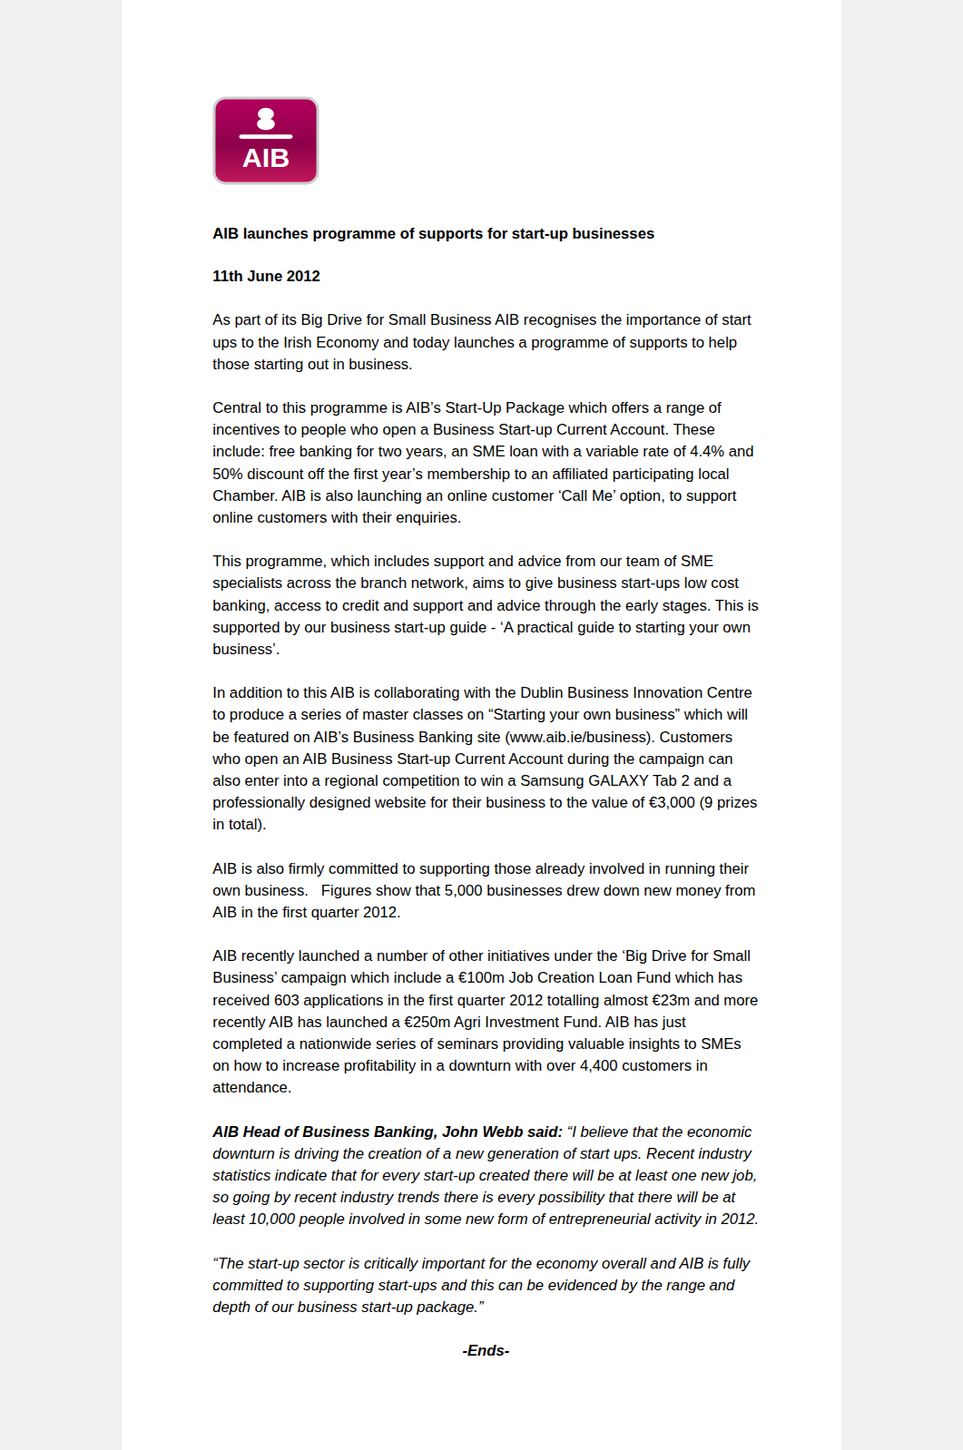AIB launches programme of supports for start-up businesses
11th June 2012
As part of its Big Drive for Small Business AIB recognises the importance of start ups to the Irish Economy and today launches a programme of supports to help those starting out in business.
Central to this programme is AIB’s Start-Up Package which offers a range of incentives to people who open a Business Start-up Current Account. These include: free banking for two years, an SME loan with a variable rate of 4.4% and 50% discount off the first year’s membership to an affiliated participating local Chamber. AIB is also launching an online customer ‘Call Me’ option, to support online customers with their enquiries.
This programme, which includes support and advice from our team of SME specialists across the branch network, aims to give business start-ups low cost banking, access to credit and support and advice through the early stages. This is supported by our business start-up guide - ‘A practical guide to starting your own business’.
In addition to this AIB is collaborating with the Dublin Business Innovation Centre to produce a series of master classes on “Starting your own business” which will be featured on AIB’s Business Banking site (www.aib.ie/business). Customers who open an AIB Business Start-up Current Account during the campaign can also enter into a regional competition to win a Samsung GALAXY Tab 2 and a professionally designed website for their business to the value of €3,000 (9 prizes in total).
AIB is also firmly committed to supporting those already involved in running their own business. Figures show that 5,000 businesses drew down new money from AIB in the first quarter 2012.
AIB recently launched a number of other initiatives under the ‘Big Drive for Small Business’ campaign which include a €100m Job Creation Loan Fund which has received 603 applications in the first quarter 2012 totalling almost €23m and more recently AIB has launched a €250m Agri Investment Fund. AIB has just completed a nationwide series of seminars providing valuable insights to SMEs on how to increase profitability in a downturn with over 4,400 customers in attendance.
AIB Head of Business Banking, John Webb said: “I believe that the economic downturn is driving the creation of a new generation of start ups. Recent industry statistics indicate that for every start-up created there will be at least one new job, so going by recent industry trends there is every possibility that there will be at least 10,000 people involved in some new form of entrepreneurial activity in 2012.
“The start-up sector is critically important for the economy overall and AIB is fully committed to supporting start-ups and this can be evidenced by the range and depth of our business start-up package.”
-Ends-